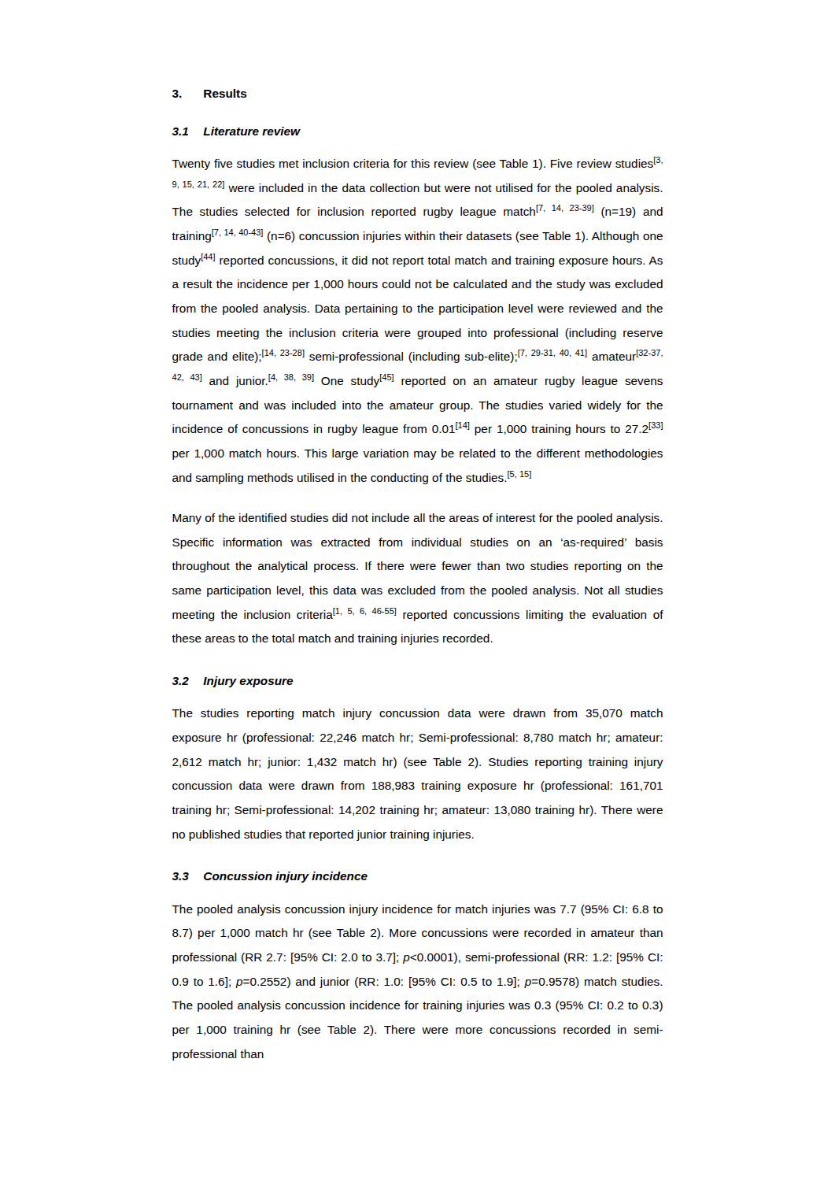3. Results
3.1 Literature review
Twenty five studies met inclusion criteria for this review (see Table 1). Five review studies[3, 9, 15, 21, 22] were included in the data collection but were not utilised for the pooled analysis. The studies selected for inclusion reported rugby league match[7, 14, 23-39] (n=19) and training[7, 14, 40-43] (n=6) concussion injuries within their datasets (see Table 1). Although one study[44] reported concussions, it did not report total match and training exposure hours. As a result the incidence per 1,000 hours could not be calculated and the study was excluded from the pooled analysis. Data pertaining to the participation level were reviewed and the studies meeting the inclusion criteria were grouped into professional (including reserve grade and elite);[14, 23-28] semi-professional (including sub-elite);[7, 29-31, 40, 41] amateur[32-37, 42, 43] and junior.[4, 38, 39] One study[45] reported on an amateur rugby league sevens tournament and was included into the amateur group. The studies varied widely for the incidence of concussions in rugby league from 0.01[14] per 1,000 training hours to 27.2[33] per 1,000 match hours. This large variation may be related to the different methodologies and sampling methods utilised in the conducting of the studies.[5, 15]
Many of the identified studies did not include all the areas of interest for the pooled analysis. Specific information was extracted from individual studies on an ‘as-required’ basis throughout the analytical process. If there were fewer than two studies reporting on the same participation level, this data was excluded from the pooled analysis. Not all studies meeting the inclusion criteria[1, 5, 6, 46-55] reported concussions limiting the evaluation of these areas to the total match and training injuries recorded.
3.2 Injury exposure
The studies reporting match injury concussion data were drawn from 35,070 match exposure hr (professional: 22,246 match hr; Semi-professional: 8,780 match hr; amateur: 2,612 match hr; junior: 1,432 match hr) (see Table 2). Studies reporting training injury concussion data were drawn from 188,983 training exposure hr (professional: 161,701 training hr; Semi-professional: 14,202 training hr; amateur: 13,080 training hr). There were no published studies that reported junior training injuries.
3.3 Concussion injury incidence
The pooled analysis concussion injury incidence for match injuries was 7.7 (95% CI: 6.8 to 8.7) per 1,000 match hr (see Table 2). More concussions were recorded in amateur than professional (RR 2.7: [95% CI: 2.0 to 3.7]; p<0.0001), semi-professional (RR: 1.2: [95% CI: 0.9 to 1.6]; p=0.2552) and junior (RR: 1.0: [95% CI: 0.5 to 1.9]; p=0.9578) match studies. The pooled analysis concussion incidence for training injuries was 0.3 (95% CI: 0.2 to 0.3) per 1,000 training hr (see Table 2). There were more concussions recorded in semi-professional than